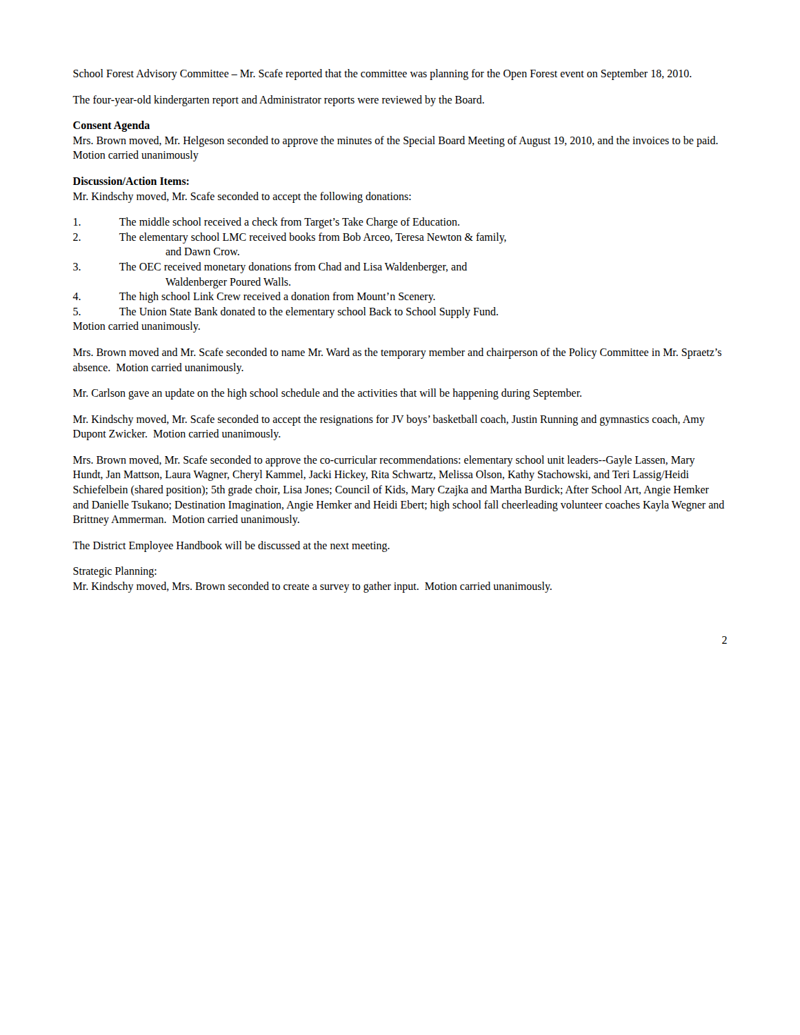School Forest Advisory Committee – Mr. Scafe reported that the committee was planning for the Open Forest event on September 18, 2010.
The four-year-old kindergarten report and Administrator reports were reviewed by the Board.
Consent Agenda
Mrs. Brown moved, Mr. Helgeson seconded to approve the minutes of the Special Board Meeting of August 19, 2010, and the invoices to be paid. Motion carried unanimously
Discussion/Action Items:
Mr. Kindschy moved, Mr. Scafe seconded to accept the following donations:
1. The middle school received a check from Target’s Take Charge of Education.
2. The elementary school LMC received books from Bob Arceo, Teresa Newton & family, and Dawn Crow.
3. The OEC received monetary donations from Chad and Lisa Waldenberger, and Waldenberger Poured Walls.
4. The high school Link Crew received a donation from Mount’n Scenery.
5. The Union State Bank donated to the elementary school Back to School Supply Fund.
Motion carried unanimously.
Mrs. Brown moved and Mr. Scafe seconded to name Mr. Ward as the temporary member and chairperson of the Policy Committee in Mr. Spraetz’s absence. Motion carried unanimously.
Mr. Carlson gave an update on the high school schedule and the activities that will be happening during September.
Mr. Kindschy moved, Mr. Scafe seconded to accept the resignations for JV boys’ basketball coach, Justin Running and gymnastics coach, Amy Dupont Zwicker. Motion carried unanimously.
Mrs. Brown moved, Mr. Scafe seconded to approve the co-curricular recommendations: elementary school unit leaders--Gayle Lassen, Mary Hundt, Jan Mattson, Laura Wagner, Cheryl Kammel, Jacki Hickey, Rita Schwartz, Melissa Olson, Kathy Stachowski, and Teri Lassig/Heidi Schiefelbein (shared position); 5th grade choir, Lisa Jones; Council of Kids, Mary Czajka and Martha Burdick; After School Art, Angie Hemker and Danielle Tsukano; Destination Imagination, Angie Hemker and Heidi Ebert; high school fall cheerleading volunteer coaches Kayla Wegner and Brittney Ammerman. Motion carried unanimously.
The District Employee Handbook will be discussed at the next meeting.
Strategic Planning:
Mr. Kindschy moved, Mrs. Brown seconded to create a survey to gather input. Motion carried unanimously.
2